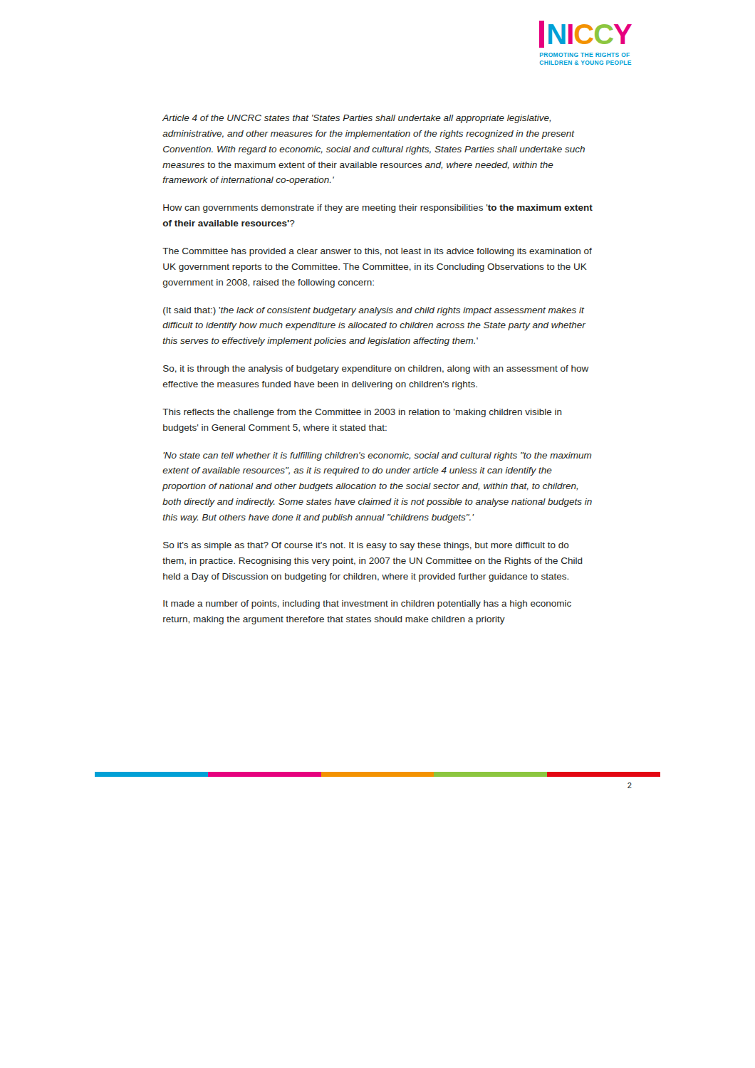NICCY
Promoting the rights of
children & young people
Article 4 of the UNCRC states that 'States Parties shall undertake all appropriate legislative, administrative, and other measures for the implementation of the rights recognized in the present Convention. With regard to economic, social and cultural rights, States Parties shall undertake such measures to the maximum extent of their available resources and, where needed, within the framework of international co-operation.'
How can governments demonstrate if they are meeting their responsibilities 'to the maximum extent of their available resources'?
The Committee has provided a clear answer to this, not least in its advice following its examination of UK government reports to the Committee. The Committee, in its Concluding Observations to the UK government in 2008, raised the following concern:
(It said that:) 'the lack of consistent budgetary analysis and child rights impact assessment makes it difficult to identify how much expenditure is allocated to children across the State party and whether this serves to effectively implement policies and legislation affecting them.'
So, it is through the analysis of budgetary expenditure on children, along with an assessment of how effective the measures funded have been in delivering on children's rights.
This reflects the challenge from the Committee in 2003 in relation to 'making children visible in budgets' in General Comment 5, where it stated that:
'No state can tell whether it is fulfilling children's economic, social and cultural rights "to the maximum extent of available resources", as it is required to do under article 4 unless it can identify the proportion of national and other budgets allocation to the social sector and, within that, to children, both directly and indirectly. Some states have claimed it is not possible to analyse national budgets in this way. But others have done it and publish annual "childrens budgets".'
So it's as simple as that? Of course it's not. It is easy to say these things, but more difficult to do them, in practice. Recognising this very point, in 2007 the UN Committee on the Rights of the Child held a Day of Discussion on budgeting for children, where it provided further guidance to states.
It made a number of points, including that investment in children potentially has a high economic return, making the argument therefore that states should make children a priority
2